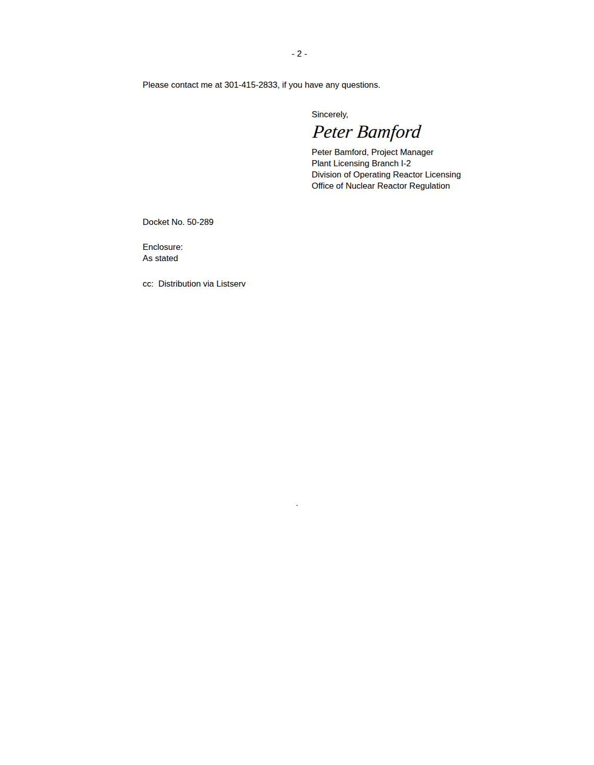- 2 -
Please contact me at 301-415-2833, if you have any questions.
Sincerely,
Peter Bamford
Peter Bamford, Project Manager
Plant Licensing Branch I-2
Division of Operating Reactor Licensing
Office of Nuclear Reactor Regulation
Docket No. 50-289
Enclosure:
As stated
cc: Distribution via Listserv
.